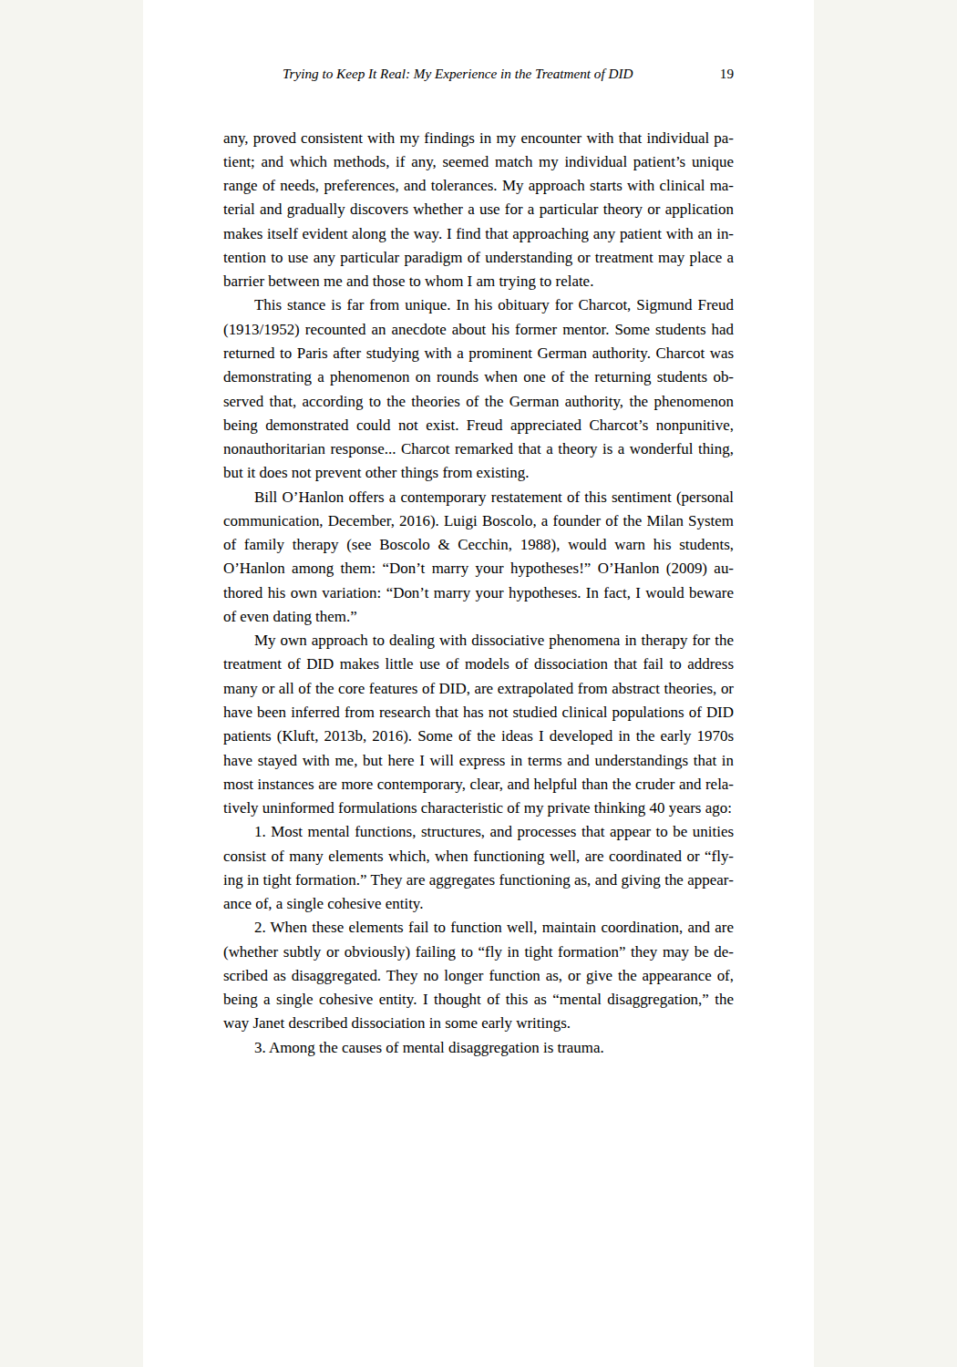Trying to Keep It Real: My Experience in the Treatment of DID 19
any, proved consistent with my findings in my encounter with that individual patient; and which methods, if any, seemed match my individual patient’s unique range of needs, preferences, and tolerances. My approach starts with clinical material and gradually discovers whether a use for a particular theory or application makes itself evident along the way. I find that approaching any patient with an intention to use any particular paradigm of understanding or treatment may place a barrier between me and those to whom I am trying to relate.
This stance is far from unique. In his obituary for Charcot, Sigmund Freud (1913/1952) recounted an anecdote about his former mentor. Some students had returned to Paris after studying with a prominent German authority. Charcot was demonstrating a phenomenon on rounds when one of the returning students observed that, according to the theories of the German authority, the phenomenon being demonstrated could not exist. Freud appreciated Charcot’s nonpunitive, nonauthoritarian response... Charcot remarked that a theory is a wonderful thing, but it does not prevent other things from existing.
Bill O’Hanlon offers a contemporary restatement of this sentiment (personal communication, December, 2016). Luigi Boscolo, a founder of the Milan System of family therapy (see Boscolo & Cecchin, 1988), would warn his students, O’Hanlon among them: “Don’t marry your hypotheses!” O’Hanlon (2009) authored his own variation: “Don’t marry your hypotheses. In fact, I would beware of even dating them.”
My own approach to dealing with dissociative phenomena in therapy for the treatment of DID makes little use of models of dissociation that fail to address many or all of the core features of DID, are extrapolated from abstract theories, or have been inferred from research that has not studied clinical populations of DID patients (Kluft, 2013b, 2016). Some of the ideas I developed in the early 1970s have stayed with me, but here I will express in terms and understandings that in most instances are more contemporary, clear, and helpful than the cruder and relatively uninformed formulations characteristic of my private thinking 40 years ago:
1. Most mental functions, structures, and processes that appear to be unities consist of many elements which, when functioning well, are coordinated or “flying in tight formation.” They are aggregates functioning as, and giving the appearance of, a single cohesive entity.
2. When these elements fail to function well, maintain coordination, and are (whether subtly or obviously) failing to “fly in tight formation” they may be described as disaggregated. They no longer function as, or give the appearance of, being a single cohesive entity. I thought of this as “mental disaggregation,” the way Janet described dissociation in some early writings.
3. Among the causes of mental disaggregation is trauma.